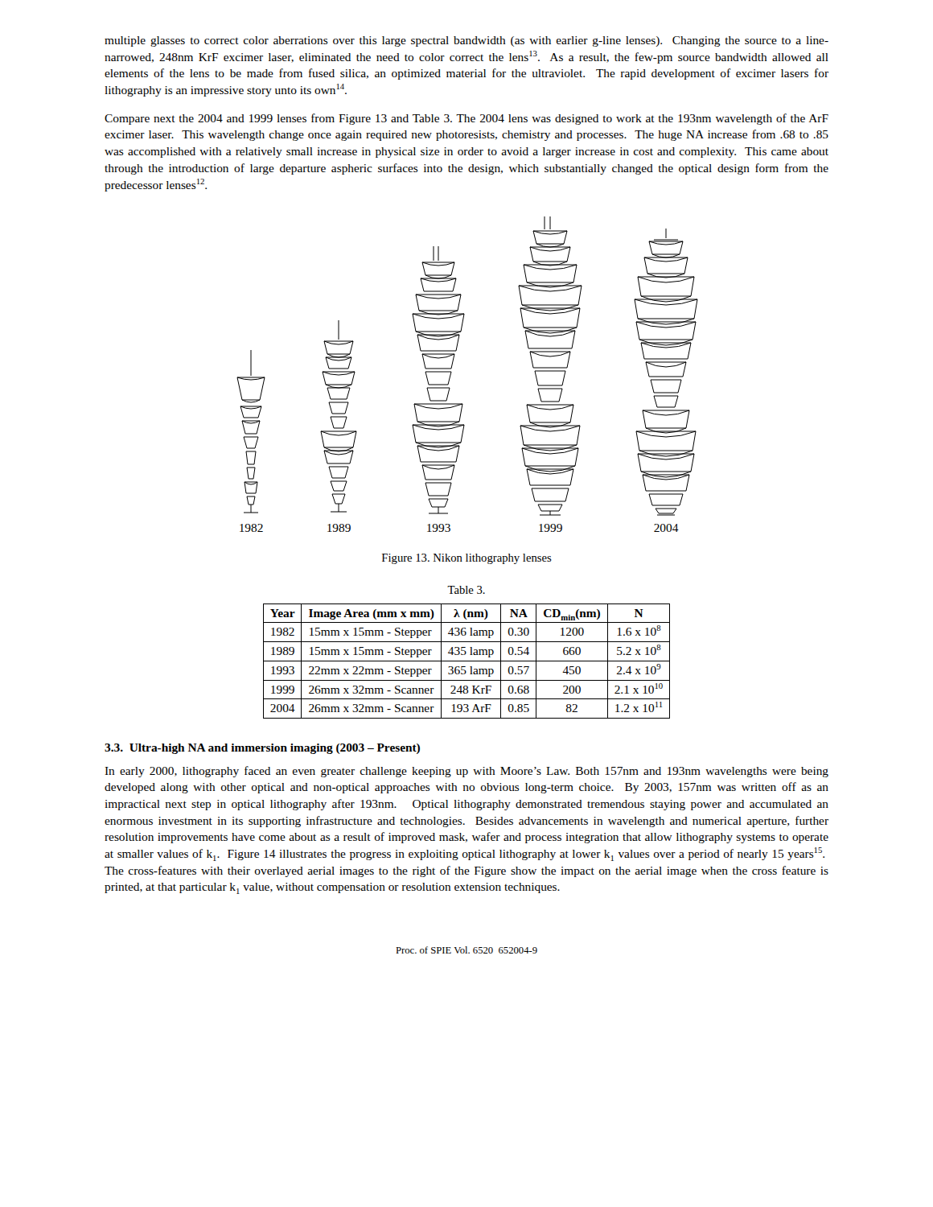multiple glasses to correct color aberrations over this large spectral bandwidth (as with earlier g-line lenses). Changing the source to a line-narrowed, 248nm KrF excimer laser, eliminated the need to color correct the lens13. As a result, the few-pm source bandwidth allowed all elements of the lens to be made from fused silica, an optimized material for the ultraviolet. The rapid development of excimer lasers for lithography is an impressive story unto its own14.
Compare next the 2004 and 1999 lenses from Figure 13 and Table 3. The 2004 lens was designed to work at the 193nm wavelength of the ArF excimer laser. This wavelength change once again required new photoresists, chemistry and processes. The huge NA increase from .68 to .85 was accomplished with a relatively small increase in physical size in order to avoid a larger increase in cost and complexity. This came about through the introduction of large departure aspheric surfaces into the design, which substantially changed the optical design form from the predecessor lenses12.
1982
1989
1993
1999
2004
Figure 13. Nikon lithography lenses
Table 3.
| Year | Image Area (mm x mm) | λ (nm) | NA | CD min (nm) | N |
| --- | --- | --- | --- | --- | --- |
| 1982 | 15mm x 15mm - Stepper | 436 lamp | 0.30 | 1200 | 1.6 x 10 8 |
| 1989 | 15mm x 15mm - Stepper | 435 lamp | 0.54 | 660 | 5.2 x 10 8 |
| 1993 | 22mm x 22mm - Stepper | 365 lamp | 0.57 | 450 | 2.4 x 10 9 |
| 1999 | 26mm x 32mm - Scanner | 248 KrF | 0.68 | 200 | 2.1 x 10 10 |
| 2004 | 26mm x 32mm - Scanner | 193 ArF | 0.85 | 82 | 1.2 x 10 11 |
3.3. Ultra-high NA and immersion imaging (2003 – Present)
In early 2000, lithography faced an even greater challenge keeping up with Moore’s Law. Both 157nm and 193nm wavelengths were being developed along with other optical and non-optical approaches with no obvious long-term choice. By 2003, 157nm was written off as an impractical next step in optical lithography after 193nm. Optical lithography demonstrated tremendous staying power and accumulated an enormous investment in its supporting infrastructure and technologies. Besides advancements in wavelength and numerical aperture, further resolution improvements have come about as a result of improved mask, wafer and process integration that allow lithography systems to operate at smaller values of k1. Figure 14 illustrates the progress in exploiting optical lithography at lower k1 values over a period of nearly 15 years15. The cross-features with their overlayed aerial images to the right of the Figure show the impact on the aerial image when the cross feature is printed, at that particular k1 value, without compensation or resolution extension techniques.
Proc. of SPIE Vol. 6520 652004-9